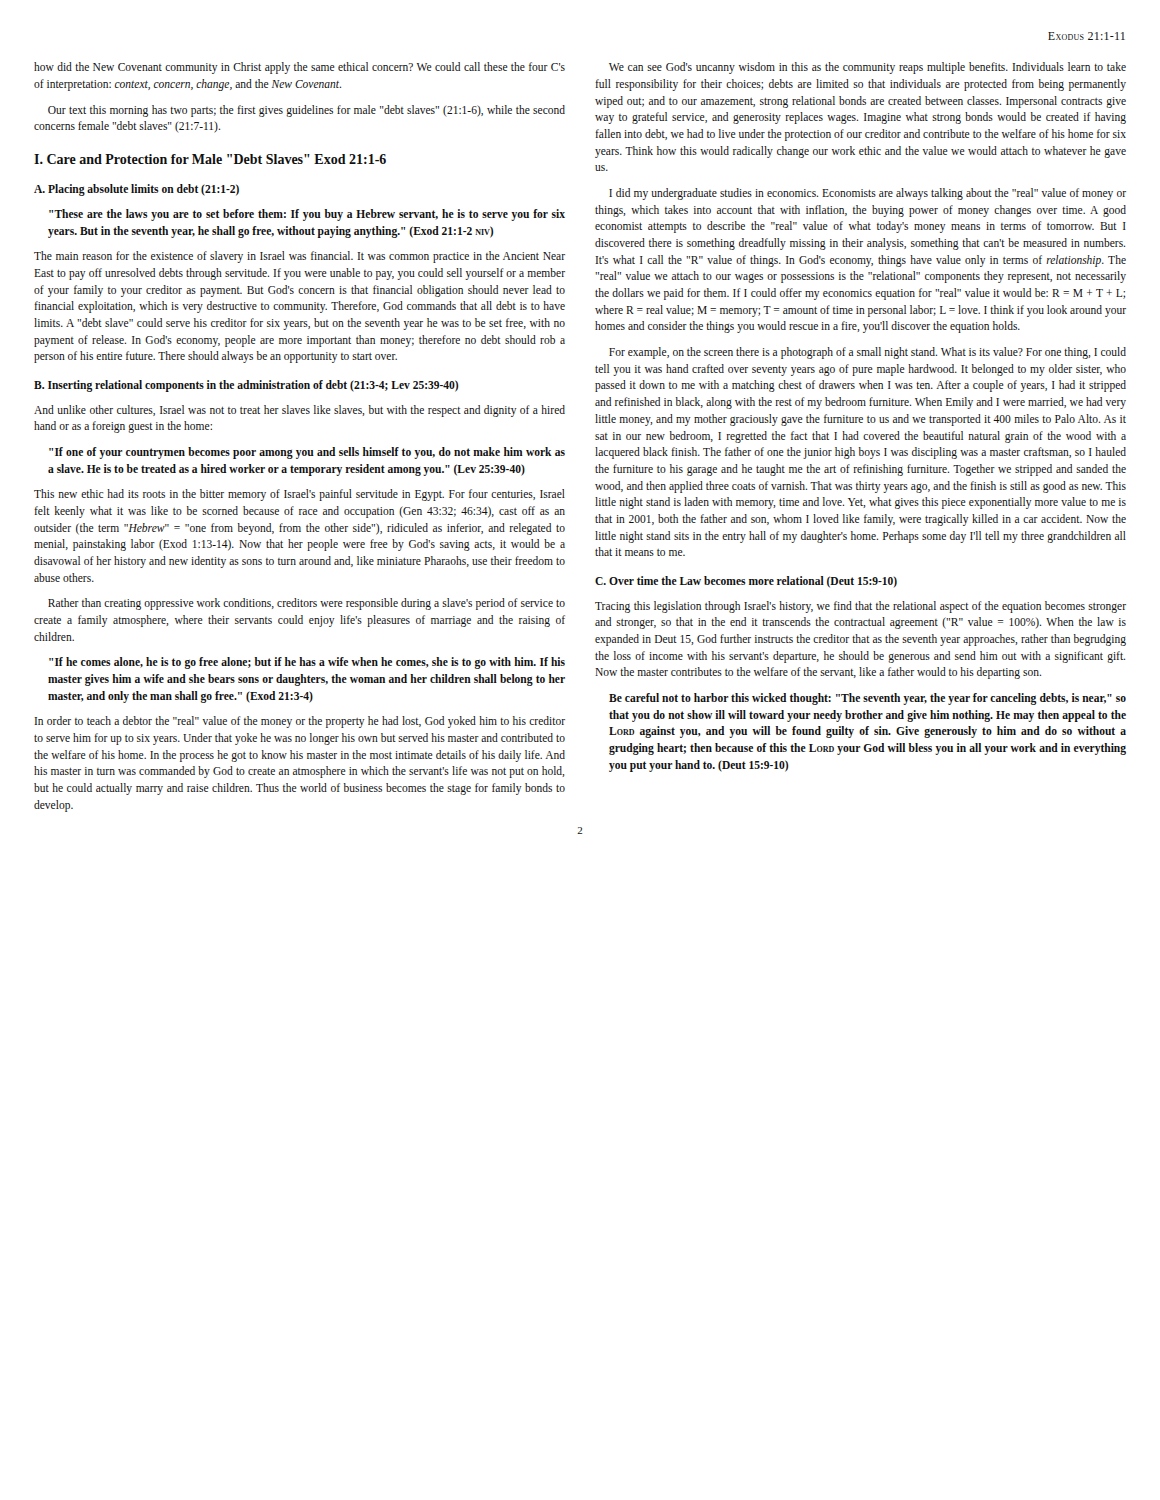Exodus 21:1-11
how did the New Covenant community in Christ apply the same ethical concern? We could call these the four C's of interpretation: context, concern, change, and the New Covenant.
Our text this morning has two parts; the first gives guidelines for male "debt slaves" (21:1-6), while the second concerns female "debt slaves" (21:7-11).
I. Care and Protection for Male "Debt Slaves" Exod 21:1-6
A. Placing absolute limits on debt (21:1-2)
"These are the laws you are to set before them: If you buy a Hebrew servant, he is to serve you for six years. But in the seventh year, he shall go free, without paying anything." (Exod 21:1-2 niv)
The main reason for the existence of slavery in Israel was financial. It was common practice in the Ancient Near East to pay off unresolved debts through servitude. If you were unable to pay, you could sell yourself or a member of your family to your creditor as payment. But God's concern is that financial obligation should never lead to financial exploitation, which is very destructive to community. Therefore, God commands that all debt is to have limits. A "debt slave" could serve his creditor for six years, but on the seventh year he was to be set free, with no payment of release. In God's economy, people are more important than money; therefore no debt should rob a person of his entire future. There should always be an opportunity to start over.
B. Inserting relational components in the administration of debt (21:3-4; Lev 25:39-40)
And unlike other cultures, Israel was not to treat her slaves like slaves, but with the respect and dignity of a hired hand or as a foreign guest in the home:
"If one of your countrymen becomes poor among you and sells himself to you, do not make him work as a slave. He is to be treated as a hired worker or a temporary resident among you." (Lev 25:39-40)
This new ethic had its roots in the bitter memory of Israel's painful servitude in Egypt. For four centuries, Israel felt keenly what it was like to be scorned because of race and occupation (Gen 43:32; 46:34), cast off as an outsider (the term "Hebrew" = "one from beyond, from the other side"), ridiculed as inferior, and relegated to menial, painstaking labor (Exod 1:13-14). Now that her people were free by God's saving acts, it would be a disavowal of her history and new identity as sons to turn around and, like miniature Pharaohs, use their freedom to abuse others.
Rather than creating oppressive work conditions, creditors were responsible during a slave's period of service to create a family atmosphere, where their servants could enjoy life's pleasures of marriage and the raising of children.
"If he comes alone, he is to go free alone; but if he has a wife when he comes, she is to go with him. If his master gives him a wife and she bears sons or daughters, the woman and her children shall belong to her master, and only the man shall go free." (Exod 21:3-4)
In order to teach a debtor the "real" value of the money or the property he had lost, God yoked him to his creditor to serve him for up to six years. Under that yoke he was no longer his own but served his master and contributed to the welfare of his home. In the process he got to know his master in the most intimate details of his daily life. And his master in turn was commanded by God to create an atmosphere in which the servant's life was not put on hold, but he could actually marry and raise children. Thus the world of business becomes the stage for family bonds to develop.
We can see God's uncanny wisdom in this as the community reaps multiple benefits. Individuals learn to take full responsibility for their choices; debts are limited so that individuals are protected from being permanently wiped out; and to our amazement, strong relational bonds are created between classes. Impersonal contracts give way to grateful service, and generosity replaces wages. Imagine what strong bonds would be created if having fallen into debt, we had to live under the protection of our creditor and contribute to the welfare of his home for six years. Think how this would radically change our work ethic and the value we would attach to whatever he gave us.
I did my undergraduate studies in economics. Economists are always talking about the "real" value of money or things, which takes into account that with inflation, the buying power of money changes over time. A good economist attempts to describe the "real" value of what today's money means in terms of tomorrow. But I discovered there is something dreadfully missing in their analysis, something that can't be measured in numbers. It's what I call the "R" value of things. In God's economy, things have value only in terms of relationship. The "real" value we attach to our wages or possessions is the "relational" components they represent, not necessarily the dollars we paid for them. If I could offer my economics equation for "real" value it would be: R = M + T + L; where R = real value; M = memory; T = amount of time in personal labor; L = love. I think if you look around your homes and consider the things you would rescue in a fire, you'll discover the equation holds.
For example, on the screen there is a photograph of a small night stand. What is its value? For one thing, I could tell you it was hand crafted over seventy years ago of pure maple hardwood. It belonged to my older sister, who passed it down to me with a matching chest of drawers when I was ten. After a couple of years, I had it stripped and refinished in black, along with the rest of my bedroom furniture. When Emily and I were married, we had very little money, and my mother graciously gave the furniture to us and we transported it 400 miles to Palo Alto. As it sat in our new bedroom, I regretted the fact that I had covered the beautiful natural grain of the wood with a lacquered black finish. The father of one the junior high boys I was discipling was a master craftsman, so I hauled the furniture to his garage and he taught me the art of refinishing furniture. Together we stripped and sanded the wood, and then applied three coats of varnish. That was thirty years ago, and the finish is still as good as new. This little night stand is laden with memory, time and love. Yet, what gives this piece exponentially more value to me is that in 2001, both the father and son, whom I loved like family, were tragically killed in a car accident. Now the little night stand sits in the entry hall of my daughter's home. Perhaps some day I'll tell my three grandchildren all that it means to me.
C. Over time the Law becomes more relational (Deut 15:9-10)
Tracing this legislation through Israel's history, we find that the relational aspect of the equation becomes stronger and stronger, so that in the end it transcends the contractual agreement ("R" value = 100%). When the law is expanded in Deut 15, God further instructs the creditor that as the seventh year approaches, rather than begrudging the loss of income with his servant's departure, he should be generous and send him out with a significant gift. Now the master contributes to the welfare of the servant, like a father would to his departing son.
Be careful not to harbor this wicked thought: "The seventh year, the year for canceling debts, is near," so that you do not show ill will toward your needy brother and give him nothing. He may then appeal to the Lord against you, and you will be found guilty of sin. Give generously to him and do so without a grudging heart; then because of this the Lord your God will bless you in all your work and in everything you put your hand to. (Deut 15:9-10)
2